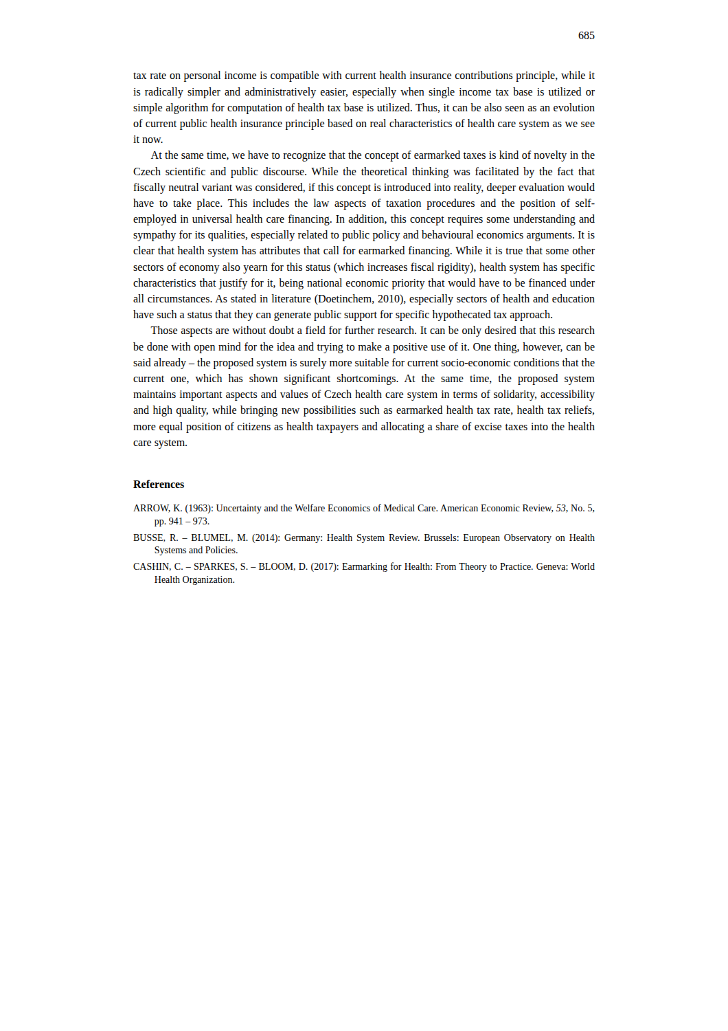685
tax rate on personal income is compatible with current health insurance contributions principle, while it is radically simpler and administratively easier, especially when single income tax base is utilized or simple algorithm for computation of health tax base is utilized. Thus, it can be also seen as an evolution of current public health insurance principle based on real characteristics of health care system as we see it now.
At the same time, we have to recognize that the concept of earmarked taxes is kind of novelty in the Czech scientific and public discourse. While the theoretical thinking was facilitated by the fact that fiscally neutral variant was considered, if this concept is introduced into reality, deeper evaluation would have to take place. This includes the law aspects of taxation procedures and the position of self-employed in universal health care financing. In addition, this concept requires some understanding and sympathy for its qualities, especially related to public policy and behavioural economics arguments. It is clear that health system has attributes that call for earmarked financing. While it is true that some other sectors of economy also yearn for this status (which increases fiscal rigidity), health system has specific characteristics that justify for it, being national economic priority that would have to be financed under all circumstances. As stated in literature (Doetinchem, 2010), especially sectors of health and education have such a status that they can generate public support for specific hypothecated tax approach.
Those aspects are without doubt a field for further research. It can be only desired that this research be done with open mind for the idea and trying to make a positive use of it. One thing, however, can be said already – the proposed system is surely more suitable for current socio-economic conditions that the current one, which has shown significant shortcomings. At the same time, the proposed system maintains important aspects and values of Czech health care system in terms of solidarity, accessibility and high quality, while bringing new possibilities such as earmarked health tax rate, health tax reliefs, more equal position of citizens as health taxpayers and allocating a share of excise taxes into the health care system.
References
ARROW, K. (1963): Uncertainty and the Welfare Economics of Medical Care. American Economic Review, 53, No. 5, pp. 941 – 973.
BUSSE, R. – BLUMEL, M. (2014): Germany: Health System Review. Brussels: European Observatory on Health Systems and Policies.
CASHIN, C. – SPARKES, S. – BLOOM, D. (2017): Earmarking for Health: From Theory to Practice. Geneva: World Health Organization.